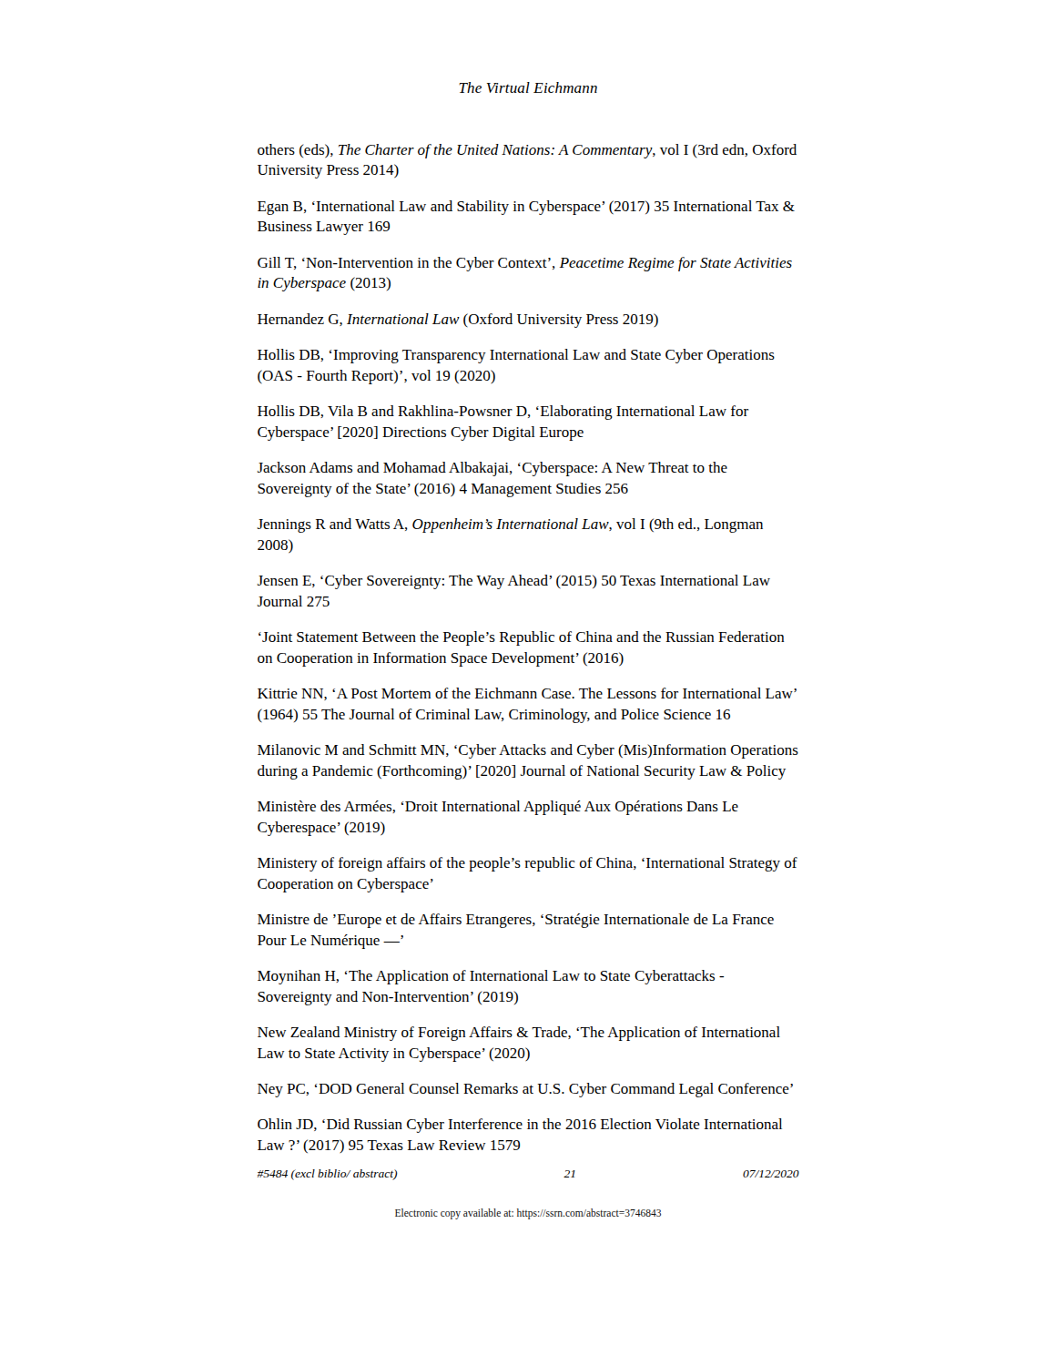The Virtual Eichmann
others (eds), The Charter of the United Nations: A Commentary, vol I (3rd edn, Oxford University Press 2014)
Egan B, ‘International Law and Stability in Cyberspace’ (2017) 35 International Tax & Business Lawyer 169
Gill T, ‘Non-Intervention in the Cyber Context’, Peacetime Regime for State Activities in Cyberspace (2013)
Hernandez G, International Law (Oxford University Press 2019)
Hollis DB, ‘Improving Transparency International Law and State Cyber Operations (OAS - Fourth Report)’, vol 19 (2020)
Hollis DB, Vila B and Rakhlina-Powsner D, ‘Elaborating International Law for Cyberspace’ [2020] Directions Cyber Digital Europe
Jackson Adams and Mohamad Albakajai, ‘Cyberspace: A New Threat to the Sovereignty of the State’ (2016) 4 Management Studies 256
Jennings R and Watts A, Oppenheim’s International Law, vol I (9th ed., Longman 2008)
Jensen E, ‘Cyber Sovereignty: The Way Ahead’ (2015) 50 Texas International Law Journal 275
‘Joint Statement Between the People’s Republic of China and the Russian Federation on Cooperation in Information Space Development’ (2016)
Kittrie NN, ‘A Post Mortem of the Eichmann Case. The Lessons for International Law’ (1964) 55 The Journal of Criminal Law, Criminology, and Police Science 16
Milanovic M and Schmitt MN, ‘Cyber Attacks and Cyber (Mis)Information Operations during a Pandemic (Forthcoming)’ [2020] Journal of National Security Law & Policy
Ministère des Armées, ‘Droit International Appliqué Aux Opérations Dans Le Cyberespace’ (2019)
Ministery of foreign affairs of the people’s republic of China, ‘International Strategy of Cooperation on Cyberspace’
Ministre de ’Europe et de Affairs Etrangeres, ‘Stratégie Internationale de La France Pour Le Numérique —’
Moynihan H, ‘The Application of International Law to State Cyberattacks - Sovereignty and Non-Intervention’ (2019)
New Zealand Ministry of Foreign Affairs & Trade, ‘The Application of International Law to State Activity in Cyberspace’ (2020)
Ney PC, ‘DOD General Counsel Remarks at U.S. Cyber Command Legal Conference’
Ohlin JD, ‘Did Russian Cyber Interference in the 2016 Election Violate International Law ?’ (2017) 95 Texas Law Review 1579
#5484 (excl biblio/ abstract) 21 07/12/2020
Electronic copy available at: https://ssrn.com/abstract=3746843